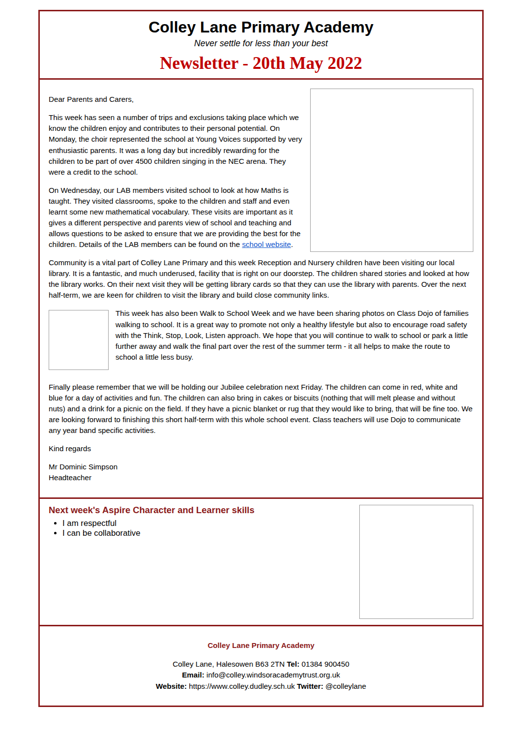Colley Lane Primary Academy
Never settle for less than your best
Newsletter - 20th May 2022
Dear Parents and Carers,
This week has seen a number of trips and exclusions taking place which we know the children enjoy and contributes to their personal potential. On Monday, the choir represented the school at Young Voices supported by very enthusiastic parents. It was a long day but incredibly rewarding for the children to be part of over 4500 children singing in the NEC arena. They were a credit to the school.
On Wednesday, our LAB members visited school to look at how Maths is taught. They visited classrooms, spoke to the children and staff and even learnt some new mathematical vocabulary. These visits are important as it gives a different perspective and parents view of school and teaching and allows questions to be asked to ensure that we are providing the best for the children. Details of the LAB members can be found on the school website.
Community is a vital part of Colley Lane Primary and this week Reception and Nursery children have been visiting our local library. It is a fantastic, and much underused, facility that is right on our doorstep. The children shared stories and looked at how the library works. On their next visit they will be getting library cards so that they can use the library with parents. Over the next half-term, we are keen for children to visit the library and build close community links.
This week has also been Walk to School Week and we have been sharing photos on Class Dojo of families walking to school. It is a great way to promote not only a healthy lifestyle but also to encourage road safety with the Think, Stop, Look, Listen approach. We hope that you will continue to walk to school or park a little further away and walk the final part over the rest of the summer term - it all helps to make the route to school a little less busy.
Finally please remember that we will be holding our Jubilee celebration next Friday. The children can come in red, white and blue for a day of activities and fun. The children can also bring in cakes or biscuits (nothing that will melt please and without nuts) and a drink for a picnic on the field. If they have a picnic blanket or rug that they would like to bring, that will be fine too. We are looking forward to finishing this short half-term with this whole school event. Class teachers will use Dojo to communicate any year band specific activities.
Kind regards
Mr Dominic Simpson
Headteacher
Next week's Aspire Character and Learner skills
I am respectful
I can be collaborative
Colley Lane Primary Academy
Colley Lane, Halesowen B63 2TN Tel: 01384 900450
Email: info@colley.windsoracademytrust.org.uk
Website: https://www.colley.dudley.sch.uk Twitter: @colleylane